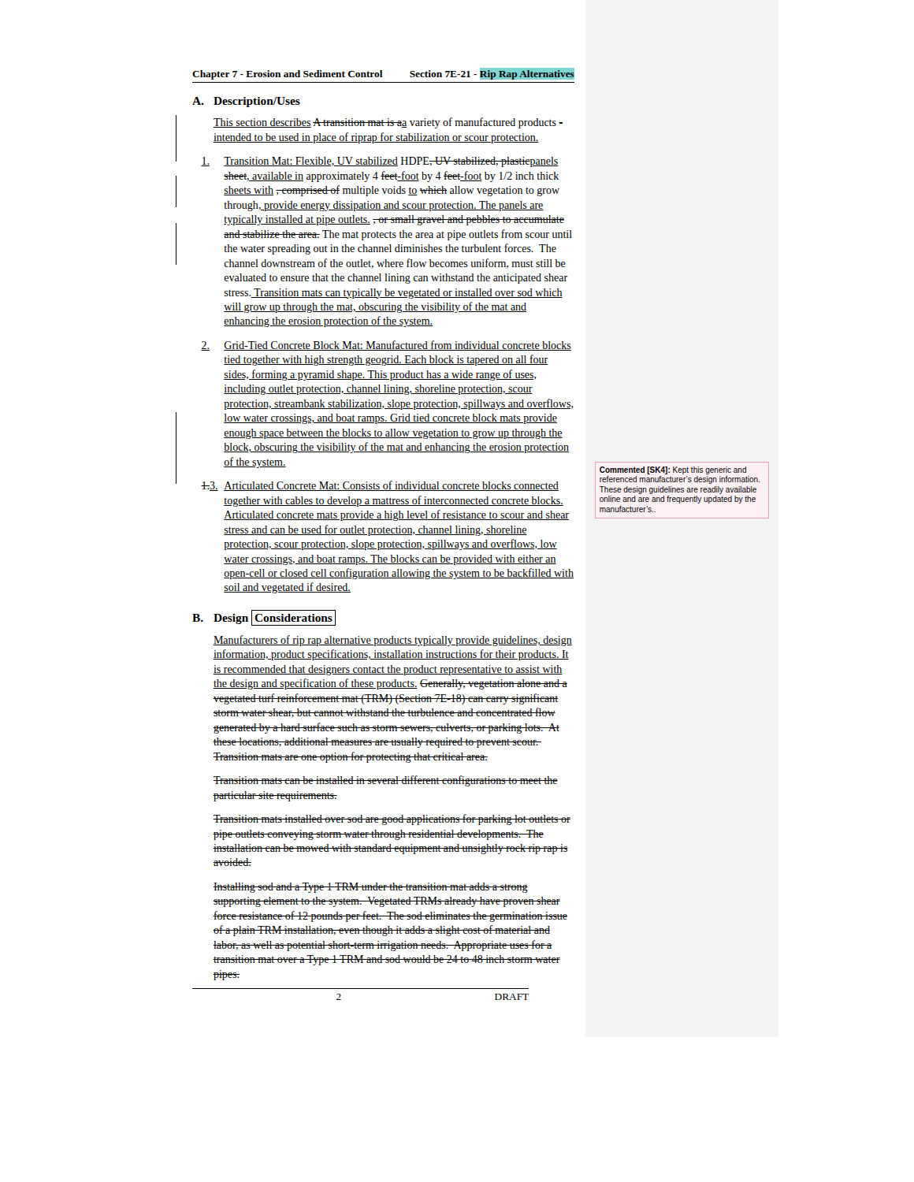Commented [SK4]: Kept this generic and referenced manufacturer’s design information. These design guidelines are readily available online and are and frequently updated by the manufacturer’s..
Chapter 7 - Erosion and Sediment Control Section 7E-21 - Rip Rap Alternatives
A. Description/Uses
This section describes A transition mat is aa variety of manufactured products -intended to be used in place of riprap for stabilization or scour protection.
1. Transition Mat: Flexible, UV stabilized HDPE, UV stabilized, plasticpanels sheet, available in approximately 4 feet-foot by 4 feet-foot by 1/2 inch thick sheets with , comprised of multiple voids to which allow vegetation to grow through, provide energy dissipation and scour protection. The panels are typically installed at pipe outlets. , or small gravel and pebbles to accumulate and stabilize the area. The mat protects the area at pipe outlets from scour until the water spreading out in the channel diminishes the turbulent forces. The channel downstream of the outlet, where flow becomes uniform, must still be evaluated to ensure that the channel lining can withstand the anticipated shear stress. Transition mats can typically be vegetated or installed over sod which will grow up through the mat, obscuring the visibility of the mat and enhancing the erosion protection of the system.
2. Grid-Tied Concrete Block Mat: Manufactured from individual concrete blocks tied together with high strength geogrid. Each block is tapered on all four sides, forming a pyramid shape. This product has a wide range of uses, including outlet protection, channel lining, shoreline protection, scour protection, streambank stabilization, slope protection, spillways and overflows, low water crossings, and boat ramps. Grid tied concrete block mats provide enough space between the blocks to allow vegetation to grow up through the block, obscuring the visibility of the mat and enhancing the erosion protection of the system.
1.3. Articulated Concrete Mat: Consists of individual concrete blocks connected together with cables to develop a mattress of interconnected concrete blocks. Articulated concrete mats provide a high level of resistance to scour and shear stress and can be used for outlet protection, channel lining, shoreline protection, scour protection, slope protection, spillways and overflows, low water crossings, and boat ramps. The blocks can be provided with either an open-cell or closed cell configuration allowing the system to be backfilled with soil and vegetated if desired.
B. Design Considerations
Manufacturers of rip rap alternative products typically provide guidelines, design information, product specifications, installation instructions for their products. It is recommended that designers contact the product representative to assist with the design and specification of these products. Generally, vegetation alone and a vegetated turf reinforcement mat (TRM) (Section 7E-18) can carry significant storm water shear, but cannot withstand the turbulence and concentrated flow generated by a hard surface such as storm sewers, culverts, or parking lots. At these locations, additional measures are usually required to prevent scour. Transition mats are one option for protecting that critical area.
Transition mats can be installed in several different configurations to meet the particular site requirements.
Transition mats installed over sod are good applications for parking lot outlets or pipe outlets conveying storm water through residential developments. The installation can be mowed with standard equipment and unsightly rock rip rap is avoided.
Installing sod and a Type 1 TRM under the transition mat adds a strong supporting element to the system. Vegetated TRMs already have proven shear force resistance of 12 pounds per feet. The sod eliminates the germination issue of a plain TRM installation, even though it adds a slight cost of material and labor, as well as potential short-term irrigation needs. Appropriate uses for a transition mat over a Type 1 TRM and sod would be 24 to 48 inch storm water pipes.
2 DRAFT